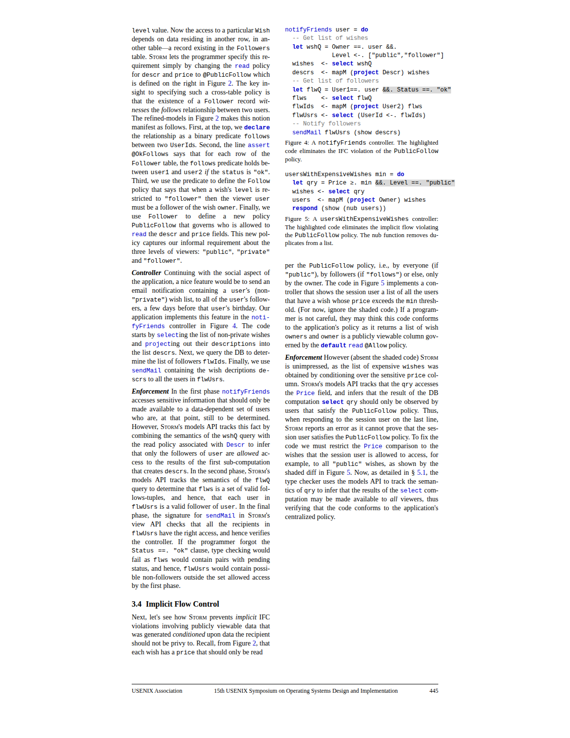level value. Now the access to a particular Wish depends on data residing in another row, in another table—a record existing in the Followers table. Storm lets the programmer specify this requirement simply by changing the read policy for descr and price to @PublicFollow which is defined on the right in Figure 2. The key insight to specifying such a cross-table policy is that the existence of a Follower record witnesses the follows relationship between two users. The refined-models in Figure 2 makes this notion manifest as follows. First, at the top, we declare the relationship as a binary predicate follows between two UserIds. Second, the line assert @OkFollows says that for each row of the Follower table, the follows predicate holds between user1 and user2 if the status is "ok". Third, we use the predicate to define the Follow policy that says that when a wish's level is restricted to "follower" then the viewer user must be a follower of the wish owner. Finally, we use Follower to define a new policy PublicFollow that governs who is allowed to read the descr and price fields. This new policy captures our informal requirement about the three levels of viewers: "public", "private" and "follower".
Controller Continuing with the social aspect of the application, a nice feature would be to send an email notification containing a user's (non-"private") wish list, to all of the user's followers, a few days before that user's birthday. Our application implements this feature in the notifyFriends controller in Figure 4. The code starts by selecting the list of non-private wishes and projecting out their descriptions into the list descrs. Next, we query the DB to determine the list of followers flwIds. Finally, we use sendMail containing the wish decriptions descrs to all the users in flwUsrs.
Enforcement In the first phase notifyFriends accesses sensitive information that should only be made available to a data-dependent set of users who are, at that point, still to be determined. However, Storm's models API tracks this fact by combining the semantics of the wshQ query with the read policy associated with Descr to infer that only the followers of user are allowed access to the results of the first sub-computation that creates descrs. In the second phase, Storm's models API tracks the semantics of the flwQ query to determine that flws is a set of valid follows-tuples, and hence, that each user in flwUsrs is a valid follower of user. In the final phase, the signature for sendMail in Storm's view API checks that all the recipients in flwUsrs have the right access, and hence verifies the controller. If the programmer forgot the Status ==. "ok" clause, type checking would fail as flws would contain pairs with pending status, and hence, flwUsrs would contain possible non-followers outside the set allowed access by the first phase.
3.4 Implicit Flow Control
Next, let's see how Storm prevents implicit IFC violations involving publicly viewable data that was generated conditioned upon data the recipient should not be privy to. Recall, from Figure 2, that each wish has a price that should only be read
notifyFriends user = do -- Get list of wishes let wshQ = Owner ==. user &&. Level <-. ["public","follower"] wishes <- select wshQ descrs <- mapM (project Descr) wishes -- Get list of followers let flwQ = User1==. user &&. Status ==. "ok" flws <- select flwQ flwIds <- mapM (project User2) flws flwUsrs <- select (UserId <-. flwIds) -- Notify followers sendMail flwUsrs (show descrs)
Figure 4: A notifyFriends controller. The highlighted code eliminates the IFC violation of the PublicFollow policy.
usersWithExpensiveWishes min = do let qry = Price ≥. min &&. Level ==. "public" wishes <- select qry users <- mapM (project Owner) wishes respond (show (nub users))
Figure 5: A usersWithExpensiveWishes controller: The highlighted code eliminates the implicit flow violating the PublicFollow policy. The nub function removes duplicates from a list.
per the PublicFollow policy, i.e., by everyone (if "public"), by followers (if "follows") or else, only by the owner. The code in Figure 5 implements a controller that shows the session user a list of all the users that have a wish whose price exceeds the min threshold. (For now, ignore the shaded code.) If a programmer is not careful, they may think this code conforms to the application's policy as it returns a list of wish owners and owner is a publicly viewable column governed by the default read @Allow policy.
Enforcement However (absent the shaded code) Storm is unimpressed, as the list of expensive wishes was obtained by conditioning over the sensitive price column. Storm's models API tracks that the qry accesses the Price field, and infers that the result of the DB computation select qry should only be observed by users that satisfy the PublicFollow policy. Thus, when responding to the session user on the last line, Storm reports an error as it cannot prove that the session user satisfies the PublicFollow policy. To fix the code we must restrict the Price comparison to the wishes that the session user is allowed to access, for example, to all "public" wishes, as shown by the shaded diff in Figure 5. Now, as detailed in § 5.1, the type checker uses the models API to track the semantics of qry to infer that the results of the select computation may be made available to all viewers, thus verifying that the code conforms to the application's centralized policy.
USENIX Association
15th USENIX Symposium on Operating Systems Design and Implementation
445